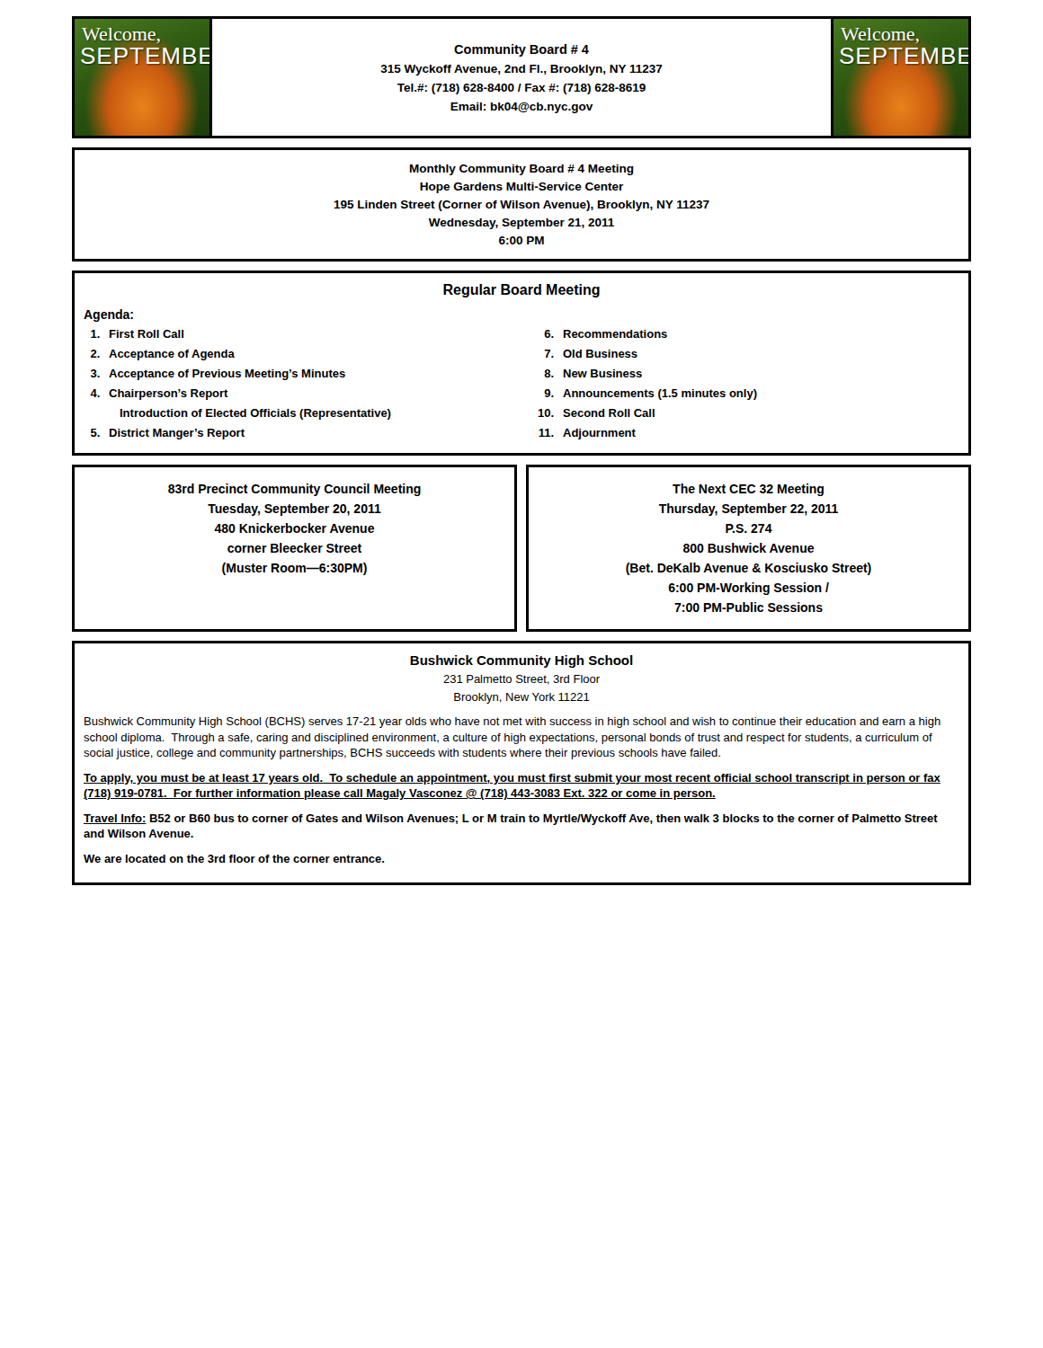Welcome, SEPTEMBER!
Community Board # 4
315 Wyckoff Avenue, 2nd Fl., Brooklyn, NY 11237
Tel.#: (718) 628-8400 / Fax #: (718) 628-8619
Email: bk04@cb.nyc.gov
Welcome, SEPTEMBER!
Monthly Community Board # 4 Meeting
Hope Gardens Multi-Service Center
195 Linden Street (Corner of Wilson Avenue), Brooklyn, NY 11237
Wednesday, September 21, 2011
6:00 PM
Regular Board Meeting
Agenda:
First Roll Call
Acceptance of Agenda
Acceptance of Previous Meeting’s Minutes
Chairperson’s Report
Introduction of Elected Officials (Representative)
District Manger’s Report
Recommendations
Old Business
New Business
Announcements (1.5 minutes only)
Second Roll Call
Adjournment
83rd Precinct Community Council Meeting
Tuesday, September 20, 2011
480 Knickerbocker Avenue
corner Bleecker Street
(Muster Room—6:30PM)
The Next CEC 32 Meeting
Thursday, September 22, 2011
P.S. 274
800 Bushwick Avenue
(Bet. DeKalb Avenue & Kosciusko Street)
6:00 PM-Working Session /
7:00 PM-Public Sessions
Bushwick Community High School
231 Palmetto Street, 3rd Floor
Brooklyn, New York 11221
Bushwick Community High School (BCHS) serves 17-21 year olds who have not met with success in high school and wish to continue their education and earn a high school diploma. Through a safe, caring and disciplined environment, a culture of high expectations, personal bonds of trust and respect for students, a curriculum of social justice, college and community partnerships, BCHS succeeds with students where their previous schools have failed.
To apply, you must be at least 17 years old. To schedule an appointment, you must first submit your most recent official school transcript in person or fax (718) 919-0781. For further information please call Magaly Vasconez @ (718) 443-3083 Ext. 322 or come in person.
Travel Info: B52 or B60 bus to corner of Gates and Wilson Avenues; L or M train to Myrtle/Wyckoff Ave, then walk 3 blocks to the corner of Palmetto Street and Wilson Avenue.
We are located on the 3rd floor of the corner entrance.